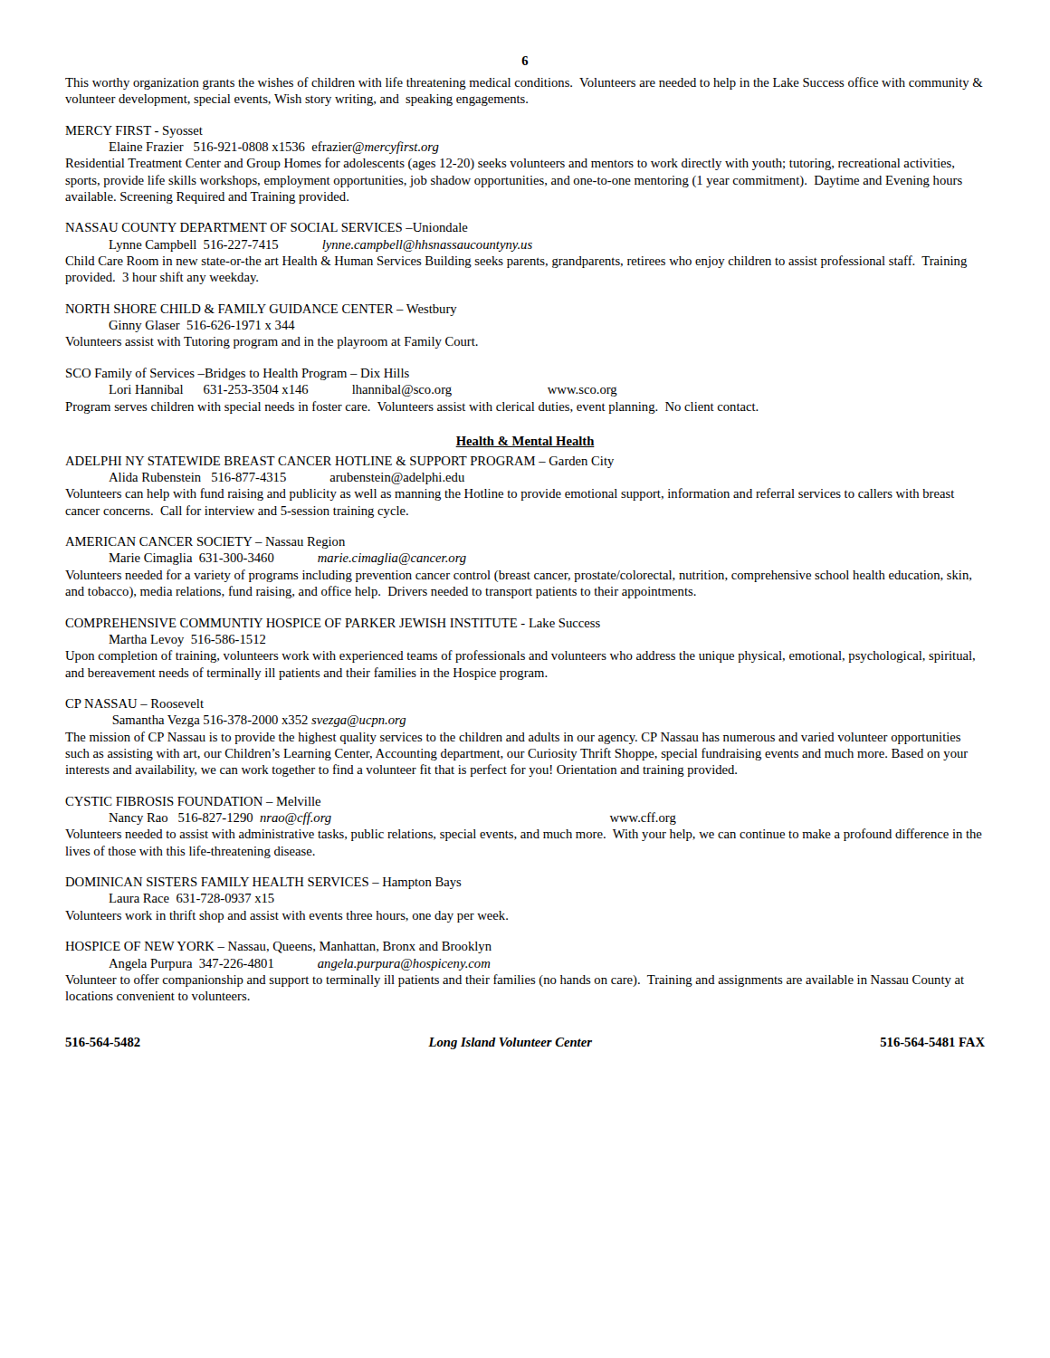6
This worthy organization grants the wishes of children with life threatening medical conditions. Volunteers are needed to help in the Lake Success office with community & volunteer development, special events, Wish story writing, and speaking engagements.
MERCY FIRST - Syosset
Elaine Frazier 516-921-0808 x1536 efrazier@mercyfirst.org
Residential Treatment Center and Group Homes for adolescents (ages 12-20) seeks volunteers and mentors to work directly with youth; tutoring, recreational activities, sports, provide life skills workshops, employment opportunities, job shadow opportunities, and one-to-one mentoring (1 year commitment). Daytime and Evening hours available. Screening Required and Training provided.
NASSAU COUNTY DEPARTMENT OF SOCIAL SERVICES –Uniondale
Lynne Campbell 516-227-7415 lynne.campbell@hhsnassaucountyny.us
Child Care Room in new state-or-the art Health & Human Services Building seeks parents, grandparents, retirees who enjoy children to assist professional staff. Training provided. 3 hour shift any weekday.
NORTH SHORE CHILD & FAMILY GUIDANCE CENTER – Westbury
Ginny Glaser 516-626-1971 x 344
Volunteers assist with Tutoring program and in the playroom at Family Court.
SCO Family of Services –Bridges to Health Program – Dix Hills
Lori Hannibal 631-253-3504 x146 lhannibal@sco.org www.sco.org
Program serves children with special needs in foster care. Volunteers assist with clerical duties, event planning. No client contact.
Health & Mental Health
ADELPHI NY STATEWIDE BREAST CANCER HOTLINE & SUPPORT PROGRAM – Garden City
Alida Rubenstein 516-877-4315 arubenstein@adelphi.edu
Volunteers can help with fund raising and publicity as well as manning the Hotline to provide emotional support, information and referral services to callers with breast cancer concerns. Call for interview and 5-session training cycle.
AMERICAN CANCER SOCIETY – Nassau Region
Marie Cimaglia 631-300-3460 marie.cimaglia@cancer.org
Volunteers needed for a variety of programs including prevention cancer control (breast cancer, prostate/colorectal, nutrition, comprehensive school health education, skin, and tobacco), media relations, fund raising, and office help. Drivers needed to transport patients to their appointments.
COMPREHENSIVE COMMUNTIY HOSPICE OF PARKER JEWISH INSTITUTE - Lake Success
Martha Levoy 516-586-1512
Upon completion of training, volunteers work with experienced teams of professionals and volunteers who address the unique physical, emotional, psychological, spiritual, and bereavement needs of terminally ill patients and their families in the Hospice program.
CP NASSAU – Roosevelt
Samantha Vezga 516-378-2000 x352 svezga@ucpn.org
The mission of CP Nassau is to provide the highest quality services to the children and adults in our agency. CP Nassau has numerous and varied volunteer opportunities such as assisting with art, our Children’s Learning Center, Accounting department, our Curiosity Thrift Shoppe, special fundraising events and much more. Based on your interests and availability, we can work together to find a volunteer fit that is perfect for you! Orientation and training provided.
CYSTIC FIBROSIS FOUNDATION – Melville
Nancy Rao 516-827-1290 nrao@cff.org www.cff.org
Volunteers needed to assist with administrative tasks, public relations, special events, and much more. With your help, we can continue to make a profound difference in the lives of those with this life-threatening disease.
DOMINICAN SISTERS FAMILY HEALTH SERVICES – Hampton Bays
Laura Race 631-728-0937 x15
Volunteers work in thrift shop and assist with events three hours, one day per week.
HOSPICE OF NEW YORK – Nassau, Queens, Manhattan, Bronx and Brooklyn
Angela Purpura 347-226-4801 angela.purpura@hospiceny.com
Volunteer to offer companionship and support to terminally ill patients and their families (no hands on care). Training and assignments are available in Nassau County at locations convenient to volunteers.
516-564-5482 Long Island Volunteer Center 516-564-5481 FAX